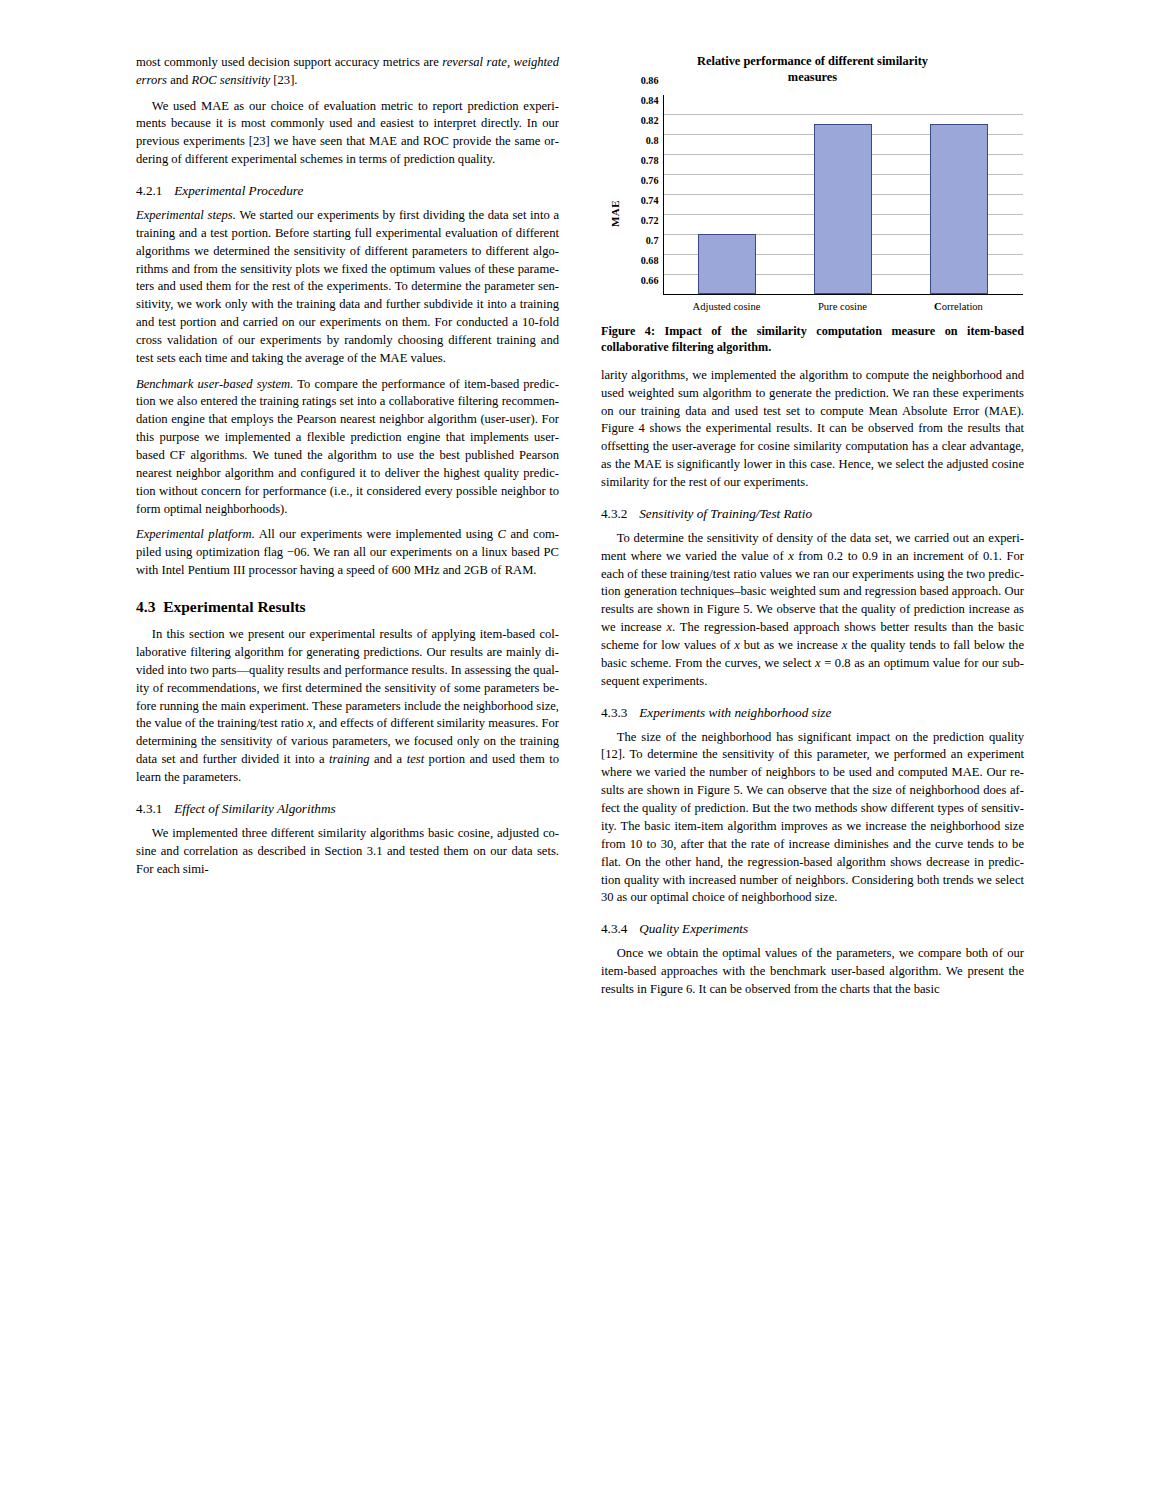most commonly used decision support accuracy metrics are reversal rate, weighted errors and ROC sensitivity [23].
We used MAE as our choice of evaluation metric to report prediction experiments because it is most commonly used and easiest to interpret directly. In our previous experiments [23] we have seen that MAE and ROC provide the same ordering of different experimental schemes in terms of prediction quality.
4.2.1 Experimental Procedure
Experimental steps. We started our experiments by first dividing the data set into a training and a test portion. Before starting full experimental evaluation of different algorithms we determined the sensitivity of different parameters to different algorithms and from the sensitivity plots we fixed the optimum values of these parameters and used them for the rest of the experiments. To determine the parameter sensitivity, we work only with the training data and further subdivide it into a training and test portion and carried on our experiments on them. For conducted a 10-fold cross validation of our experiments by randomly choosing different training and test sets each time and taking the average of the MAE values.
Benchmark user-based system. To compare the performance of item-based prediction we also entered the training ratings set into a collaborative filtering recommendation engine that employs the Pearson nearest neighbor algorithm (user-user). For this purpose we implemented a flexible prediction engine that implements user-based CF algorithms. We tuned the algorithm to use the best published Pearson nearest neighbor algorithm and configured it to deliver the highest quality prediction without concern for performance (i.e., it considered every possible neighbor to form optimal neighborhoods).
Experimental platform. All our experiments were implemented using C and compiled using optimization flag −06. We ran all our experiments on a linux based PC with Intel Pentium III processor having a speed of 600 MHz and 2GB of RAM.
4.3 Experimental Results
In this section we present our experimental results of applying item-based collaborative filtering algorithm for generating predictions. Our results are mainly divided into two parts—quality results and performance results. In assessing the quality of recommendations, we first determined the sensitivity of some parameters before running the main experiment. These parameters include the neighborhood size, the value of the training/test ratio x, and effects of different similarity measures. For determining the sensitivity of various parameters, we focused only on the training data set and further divided it into a training and a test portion and used them to learn the parameters.
4.3.1 Effect of Similarity Algorithms
We implemented three different similarity algorithms basic cosine, adjusted cosine and correlation as described in Section 3.1 and tested them on our data sets. For each simi-
Relative performance of different similarity
measures
MAE
0.86 0.84 0.82 0.8 0.78 0.76 0.74 0.72 0.7 0.68 0.66
Adjusted cosine Pure cosine Correlation
Figure 4: Impact of the similarity computation measure on item-based collaborative filtering algorithm.
larity algorithms, we implemented the algorithm to compute the neighborhood and used weighted sum algorithm to generate the prediction. We ran these experiments on our training data and used test set to compute Mean Absolute Error (MAE). Figure 4 shows the experimental results. It can be observed from the results that offsetting the user-average for cosine similarity computation has a clear advantage, as the MAE is significantly lower in this case. Hence, we select the adjusted cosine similarity for the rest of our experiments.
4.3.2 Sensitivity of Training/Test Ratio
To determine the sensitivity of density of the data set, we carried out an experiment where we varied the value of x from 0.2 to 0.9 in an increment of 0.1. For each of these training/test ratio values we ran our experiments using the two prediction generation techniques–basic weighted sum and regression based approach. Our results are shown in Figure 5. We observe that the quality of prediction increase as we increase x. The regression-based approach shows better results than the basic scheme for low values of x but as we increase x the quality tends to fall below the basic scheme. From the curves, we select x = 0.8 as an optimum value for our subsequent experiments.
4.3.3 Experiments with neighborhood size
The size of the neighborhood has significant impact on the prediction quality [12]. To determine the sensitivity of this parameter, we performed an experiment where we varied the number of neighbors to be used and computed MAE. Our results are shown in Figure 5. We can observe that the size of neighborhood does affect the quality of prediction. But the two methods show different types of sensitivity. The basic item-item algorithm improves as we increase the neighborhood size from 10 to 30, after that the rate of increase diminishes and the curve tends to be flat. On the other hand, the regression-based algorithm shows decrease in prediction quality with increased number of neighbors. Considering both trends we select 30 as our optimal choice of neighborhood size.
4.3.4 Quality Experiments
Once we obtain the optimal values of the parameters, we compare both of our item-based approaches with the benchmark user-based algorithm. We present the results in Figure 6. It can be observed from the charts that the basic